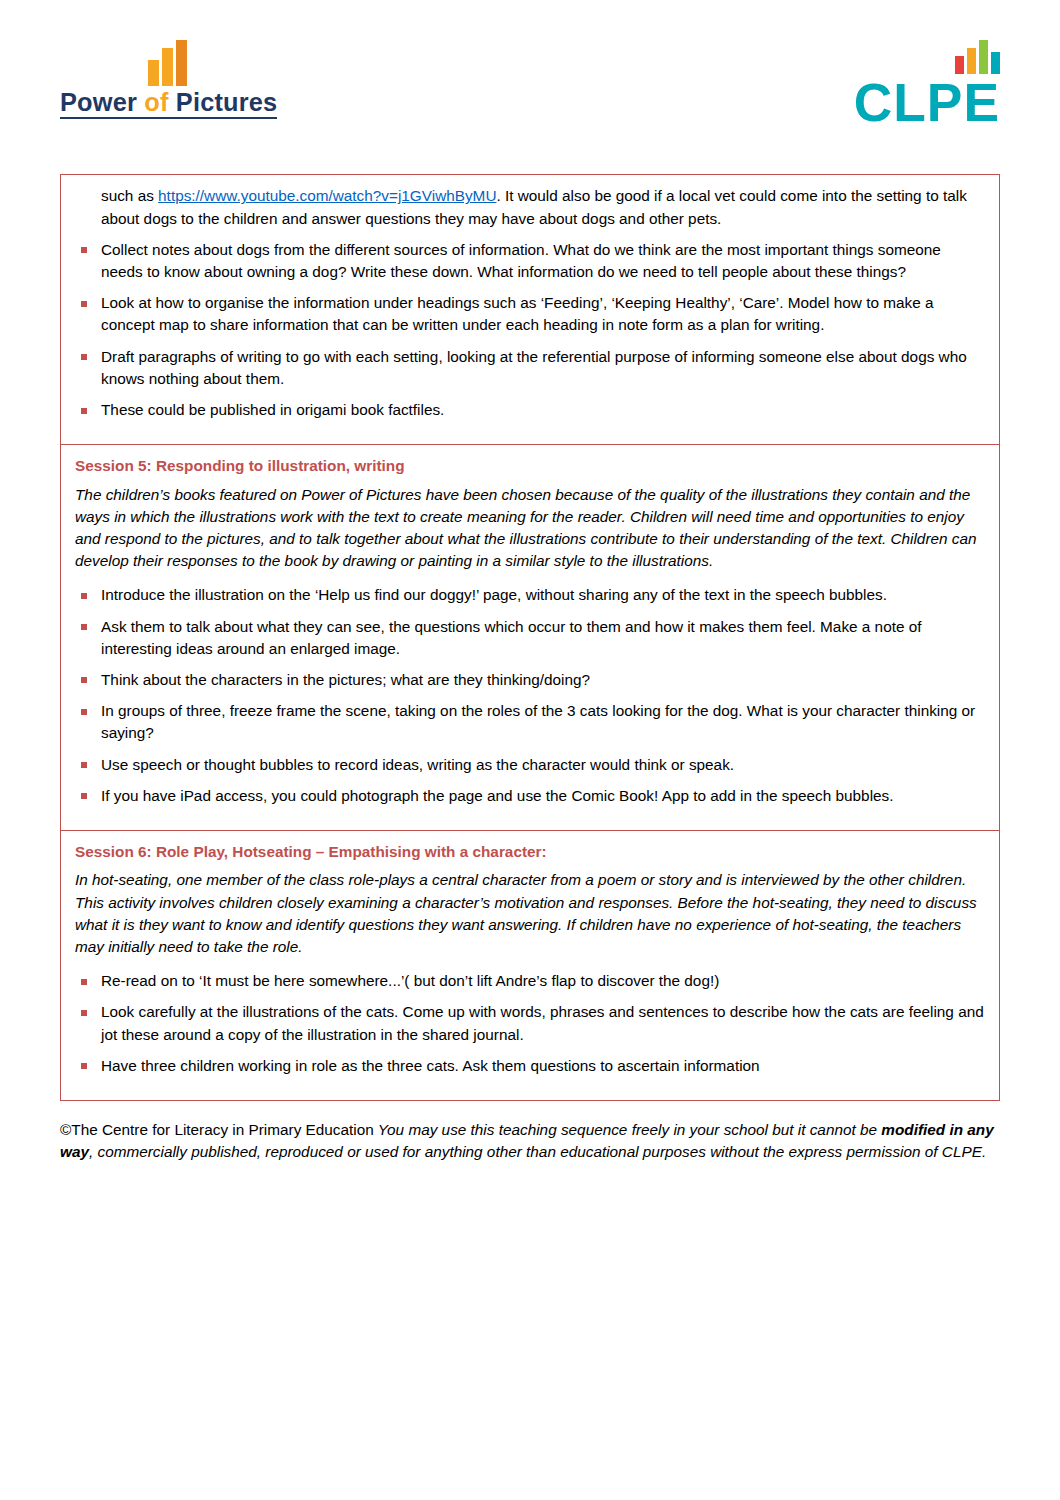Power of Pictures
CLPE
such as https://www.youtube.com/watch?v=j1GViwhByMU. It would also be good if a local vet could come into the setting to talk about dogs to the children and answer questions they may have about dogs and other pets.
Collect notes about dogs from the different sources of information. What do we think are the most important things someone needs to know about owning a dog? Write these down. What information do we need to tell people about these things?
Look at how to organise the information under headings such as ‘Feeding’, ‘Keeping Healthy’, ‘Care’. Model how to make a concept map to share information that can be written under each heading in note form as a plan for writing.
Draft paragraphs of writing to go with each setting, looking at the referential purpose of informing someone else about dogs who knows nothing about them.
These could be published in origami book factfiles.
Session 5: Responding to illustration, writing
The children’s books featured on Power of Pictures have been chosen because of the quality of the illustrations they contain and the ways in which the illustrations work with the text to create meaning for the reader. Children will need time and opportunities to enjoy and respond to the pictures, and to talk together about what the illustrations contribute to their understanding of the text. Children can develop their responses to the book by drawing or painting in a similar style to the illustrations.
Introduce the illustration on the ‘Help us find our doggy!’ page, without sharing any of the text in the speech bubbles.
Ask them to talk about what they can see, the questions which occur to them and how it makes them feel. Make a note of interesting ideas around an enlarged image.
Think about the characters in the pictures; what are they thinking/doing?
In groups of three, freeze frame the scene, taking on the roles of the 3 cats looking for the dog. What is your character thinking or saying?
Use speech or thought bubbles to record ideas, writing as the character would think or speak.
If you have iPad access, you could photograph the page and use the Comic Book! App to add in the speech bubbles.
Session 6: Role Play, Hotseating – Empathising with a character:
In hot-seating, one member of the class role-plays a central character from a poem or story and is interviewed by the other children. This activity involves children closely examining a character’s motivation and responses. Before the hot-seating, they need to discuss what it is they want to know and identify questions they want answering. If children have no experience of hot-seating, the teachers may initially need to take the role.
Re-read on to ‘It must be here somewhere...’( but don’t lift Andre’s flap to discover the dog!)
Look carefully at the illustrations of the cats. Come up with words, phrases and sentences to describe how the cats are feeling and jot these around a copy of the illustration in the shared journal.
Have three children working in role as the three cats. Ask them questions to ascertain information
©The Centre for Literacy in Primary Education You may use this teaching sequence freely in your school but it cannot be modified in any way, commercially published, reproduced or used for anything other than educational purposes without the express permission of CLPE.